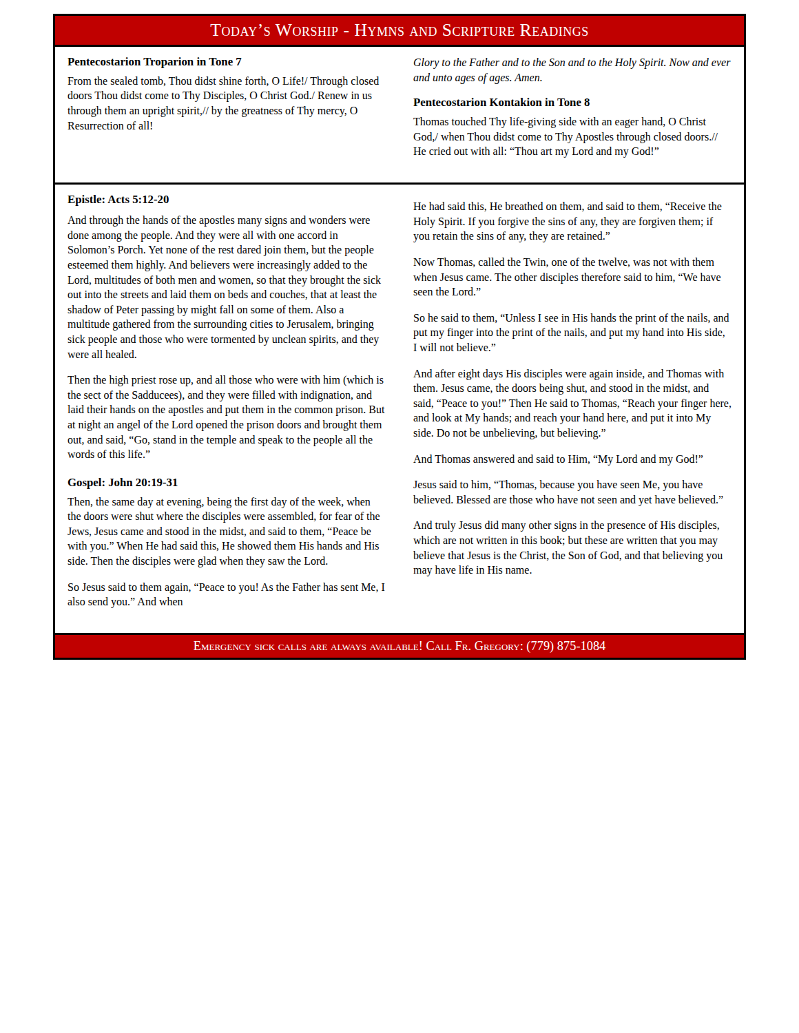Today’s Worship - Hymns and Scripture Readings
Pentecostarion Troparion in Tone 7
From the sealed tomb, Thou didst shine forth, O Life!/ Through closed doors Thou didst come to Thy Disciples, O Christ God./ Renew in us through them an upright spirit,// by the greatness of Thy mercy, O Resurrection of all!
Glory to the Father and to the Son and to the Holy Spirit. Now and ever and unto ages of ages. Amen.
Pentecostarion Kontakion in Tone 8
Thomas touched Thy life-giving side with an eager hand, O Christ God,/ when Thou didst come to Thy Apostles through closed doors.// He cried out with all: “Thou art my Lord and my God!”
Epistle: Acts 5:12-20
And through the hands of the apostles many signs and wonders were done among the people. And they were all with one accord in Solomon’s Porch. Yet none of the rest dared join them, but the people esteemed them highly. And believers were increasingly added to the Lord, multitudes of both men and women, so that they brought the sick out into the streets and laid them on beds and couches, that at least the shadow of Peter passing by might fall on some of them. Also a multitude gathered from the surrounding cities to Jerusalem, bringing sick people and those who were tormented by unclean spirits, and they were all healed.
Then the high priest rose up, and all those who were with him (which is the sect of the Sadducees), and they were filled with indignation, and laid their hands on the apostles and put them in the common prison. But at night an angel of the Lord opened the prison doors and brought them out, and said, “Go, stand in the temple and speak to the people all the words of this life.”
Gospel: John 20:19-31
Then, the same day at evening, being the first day of the week, when the doors were shut where the disciples were assembled, for fear of the Jews, Jesus came and stood in the midst, and said to them, “Peace be with you.” When He had said this, He showed them His hands and His side. Then the disciples were glad when they saw the Lord.
So Jesus said to them again, “Peace to you! As the Father has sent Me, I also send you.” And when
He had said this, He breathed on them, and said to them, “Receive the Holy Spirit. If you forgive the sins of any, they are forgiven them; if you retain the sins of any, they are retained.”
Now Thomas, called the Twin, one of the twelve, was not with them when Jesus came. The other disciples therefore said to him, “We have seen the Lord.”
So he said to them, “Unless I see in His hands the print of the nails, and put my finger into the print of the nails, and put my hand into His side, I will not believe.”
And after eight days His disciples were again inside, and Thomas with them. Jesus came, the doors being shut, and stood in the midst, and said, “Peace to you!” Then He said to Thomas, “Reach your finger here, and look at My hands; and reach your hand here, and put it into My side. Do not be unbelieving, but believing.”
And Thomas answered and said to Him, “My Lord and my God!”
Jesus said to him, “Thomas, because you have seen Me, you have believed. Blessed are those who have not seen and yet have believed.”
And truly Jesus did many other signs in the presence of His disciples, which are not written in this book; but these are written that you may believe that Jesus is the Christ, the Son of God, and that believing you may have life in His name.
Emergency sick calls are always available! Call Fr. Gregory: (779) 875-1084